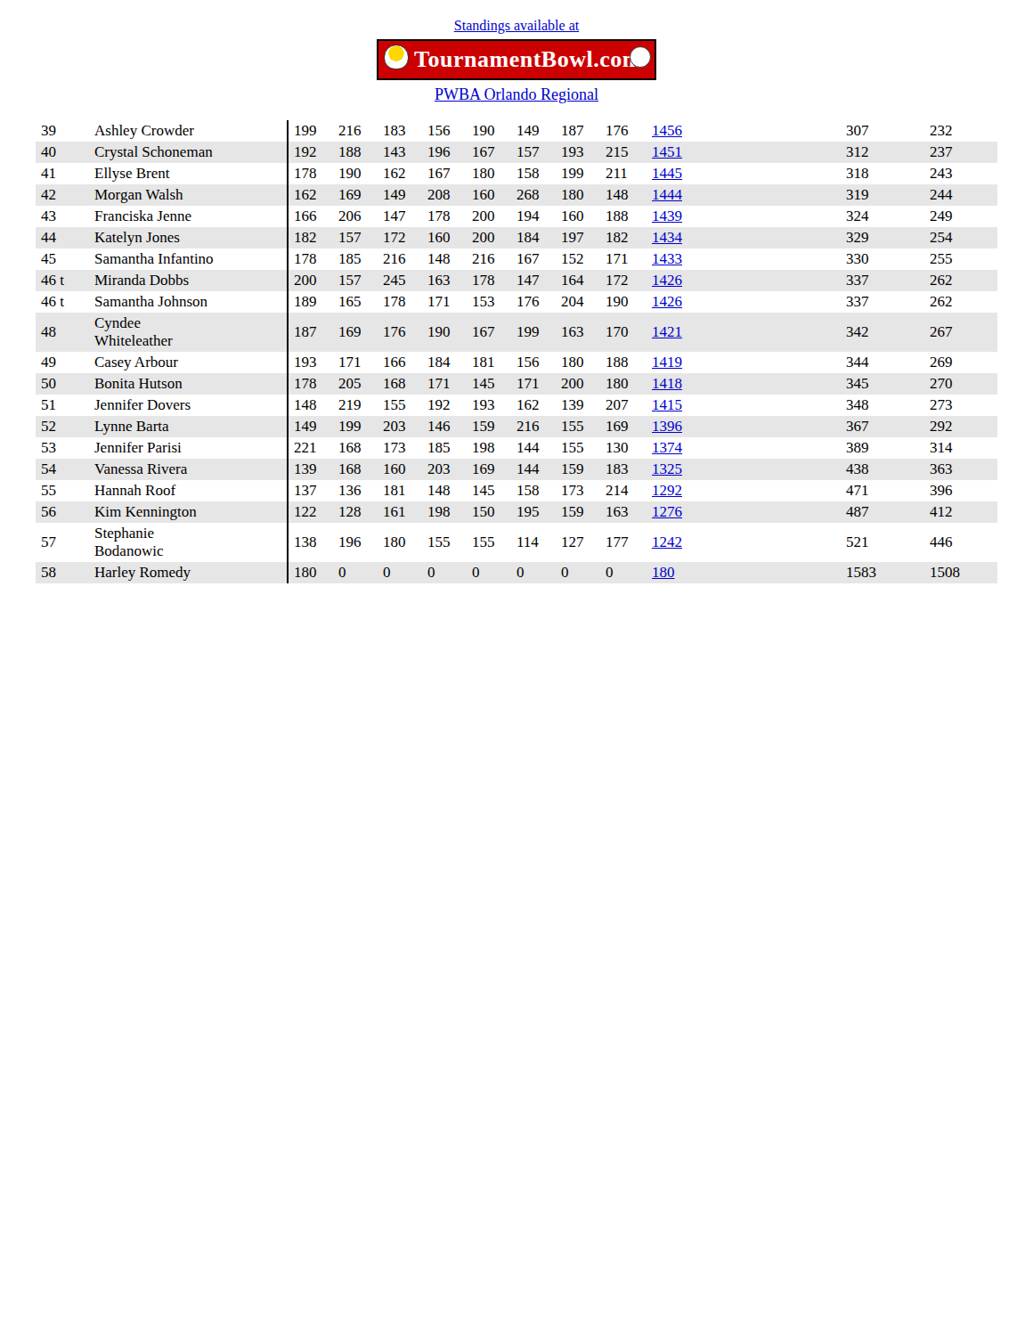Standings available at
TournamentBowl.com
PWBA Orlando Regional
| 39 | Ashley Crowder | 199 | 216 | 183 | 156 | 190 | 149 | 187 | 176 | 1456 | 307 | 232 |
| 40 | Crystal Schoneman | 192 | 188 | 143 | 196 | 167 | 157 | 193 | 215 | 1451 | 312 | 237 |
| 41 | Ellyse Brent | 178 | 190 | 162 | 167 | 180 | 158 | 199 | 211 | 1445 | 318 | 243 |
| 42 | Morgan Walsh | 162 | 169 | 149 | 208 | 160 | 268 | 180 | 148 | 1444 | 319 | 244 |
| 43 | Franciska Jenne | 166 | 206 | 147 | 178 | 200 | 194 | 160 | 188 | 1439 | 324 | 249 |
| 44 | Katelyn Jones | 182 | 157 | 172 | 160 | 200 | 184 | 197 | 182 | 1434 | 329 | 254 |
| 45 | Samantha Infantino | 178 | 185 | 216 | 148 | 216 | 167 | 152 | 171 | 1433 | 330 | 255 |
| 46 t | Miranda Dobbs | 200 | 157 | 245 | 163 | 178 | 147 | 164 | 172 | 1426 | 337 | 262 |
| 46 t | Samantha Johnson | 189 | 165 | 178 | 171 | 153 | 176 | 204 | 190 | 1426 | 337 | 262 |
| 48 | Cyndee Whiteleather | 187 | 169 | 176 | 190 | 167 | 199 | 163 | 170 | 1421 | 342 | 267 |
| 49 | Casey Arbour | 193 | 171 | 166 | 184 | 181 | 156 | 180 | 188 | 1419 | 344 | 269 |
| 50 | Bonita Hutson | 178 | 205 | 168 | 171 | 145 | 171 | 200 | 180 | 1418 | 345 | 270 |
| 51 | Jennifer Dovers | 148 | 219 | 155 | 192 | 193 | 162 | 139 | 207 | 1415 | 348 | 273 |
| 52 | Lynne Barta | 149 | 199 | 203 | 146 | 159 | 216 | 155 | 169 | 1396 | 367 | 292 |
| 53 | Jennifer Parisi | 221 | 168 | 173 | 185 | 198 | 144 | 155 | 130 | 1374 | 389 | 314 |
| 54 | Vanessa Rivera | 139 | 168 | 160 | 203 | 169 | 144 | 159 | 183 | 1325 | 438 | 363 |
| 55 | Hannah Roof | 137 | 136 | 181 | 148 | 145 | 158 | 173 | 214 | 1292 | 471 | 396 |
| 56 | Kim Kennington | 122 | 128 | 161 | 198 | 150 | 195 | 159 | 163 | 1276 | 487 | 412 |
| 57 | Stephanie Bodanowic | 138 | 196 | 180 | 155 | 155 | 114 | 127 | 177 | 1242 | 521 | 446 |
| 58 | Harley Romedy | 180 | 0 | 0 | 0 | 0 | 0 | 0 | 0 | 180 | 1583 | 1508 |